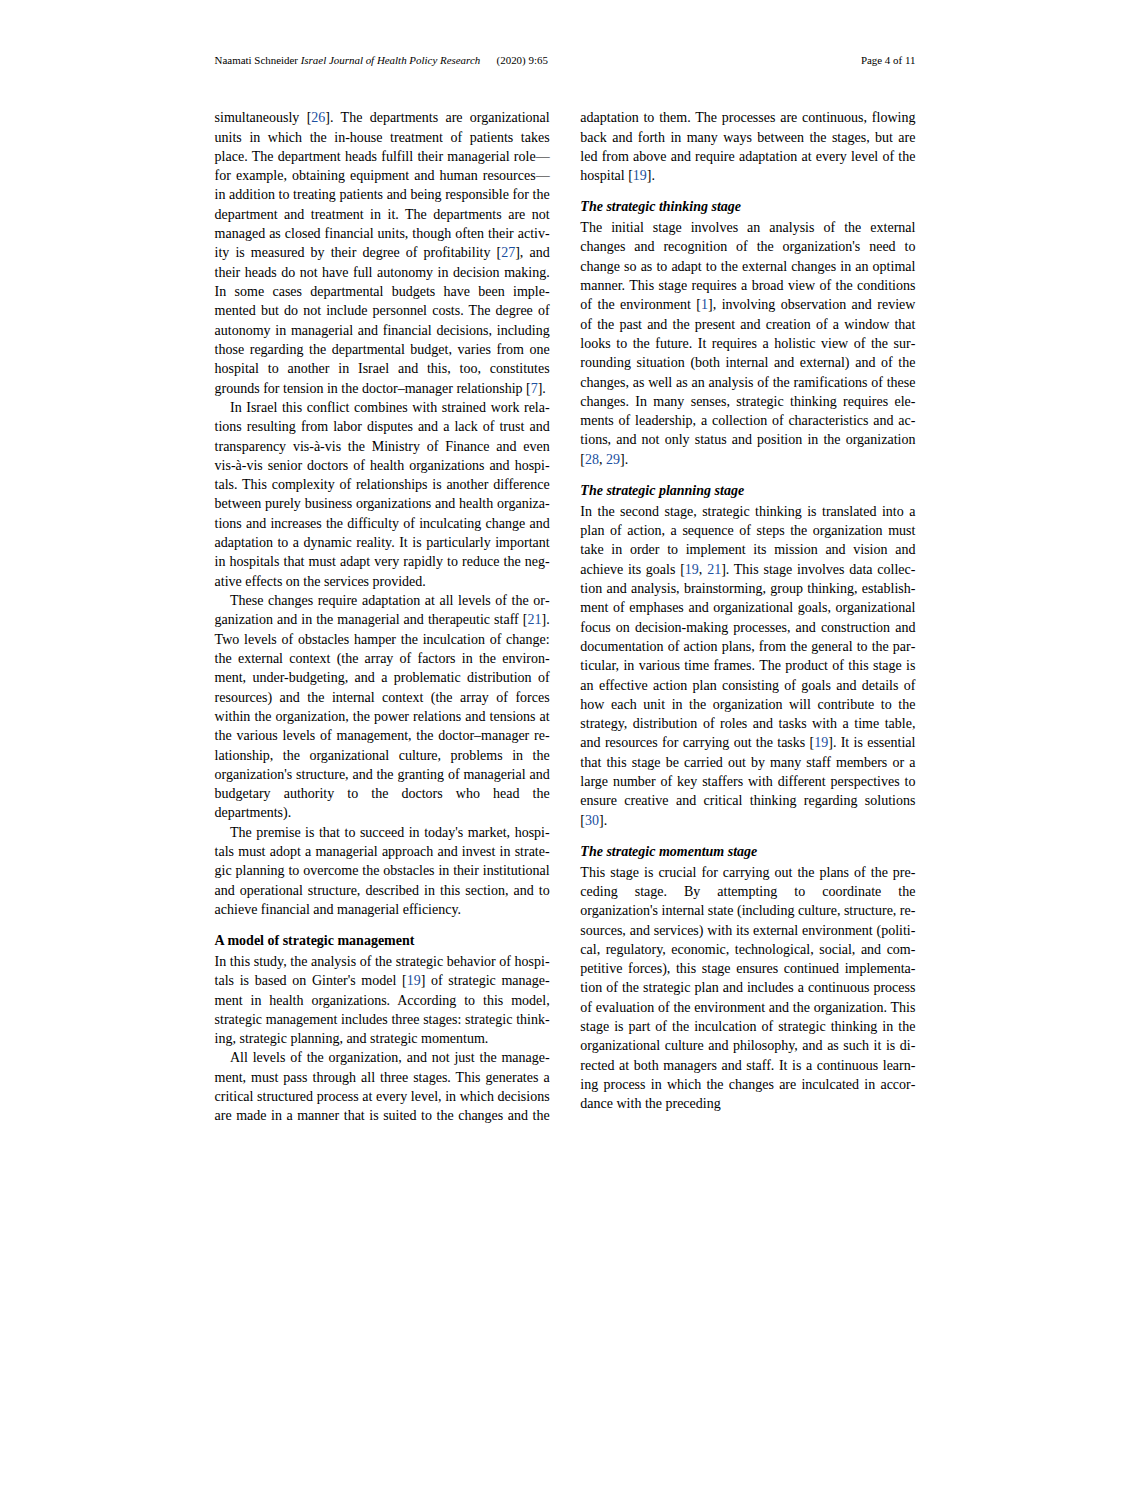Naamati Schneider Israel Journal of Health Policy Research (2020) 9:65
Page 4 of 11
simultaneously [26]. The departments are organizational units in which the in-house treatment of patients takes place. The department heads fulfill their managerial role—for example, obtaining equipment and human resources—in addition to treating patients and being responsible for the department and treatment in it. The departments are not managed as closed financial units, though often their activity is measured by their degree of profitability [27], and their heads do not have full autonomy in decision making. In some cases departmental budgets have been implemented but do not include personnel costs. The degree of autonomy in managerial and financial decisions, including those regarding the departmental budget, varies from one hospital to another in Israel and this, too, constitutes grounds for tension in the doctor–manager relationship [7].
In Israel this conflict combines with strained work relations resulting from labor disputes and a lack of trust and transparency vis-à-vis the Ministry of Finance and even vis-à-vis senior doctors of health organizations and hospitals. This complexity of relationships is another difference between purely business organizations and health organizations and increases the difficulty of inculcating change and adaptation to a dynamic reality. It is particularly important in hospitals that must adapt very rapidly to reduce the negative effects on the services provided.
These changes require adaptation at all levels of the organization and in the managerial and therapeutic staff [21]. Two levels of obstacles hamper the inculcation of change: the external context (the array of factors in the environment, under-budgeting, and a problematic distribution of resources) and the internal context (the array of forces within the organization, the power relations and tensions at the various levels of management, the doctor–manager relationship, the organizational culture, problems in the organization's structure, and the granting of managerial and budgetary authority to the doctors who head the departments).
The premise is that to succeed in today's market, hospitals must adopt a managerial approach and invest in strategic planning to overcome the obstacles in their institutional and operational structure, described in this section, and to achieve financial and managerial efficiency.
A model of strategic management
In this study, the analysis of the strategic behavior of hospitals is based on Ginter's model [19] of strategic management in health organizations. According to this model, strategic management includes three stages: strategic thinking, strategic planning, and strategic momentum.
All levels of the organization, and not just the management, must pass through all three stages. This generates a critical structured process at every level, in which decisions are made in a manner that is suited to the changes and the adaptation to them. The processes are continuous, flowing back and forth in many ways between the stages, but are led from above and require adaptation at every level of the hospital [19].
The strategic thinking stage
The initial stage involves an analysis of the external changes and recognition of the organization's need to change so as to adapt to the external changes in an optimal manner. This stage requires a broad view of the conditions of the environment [1], involving observation and review of the past and the present and creation of a window that looks to the future. It requires a holistic view of the surrounding situation (both internal and external) and of the changes, as well as an analysis of the ramifications of these changes. In many senses, strategic thinking requires elements of leadership, a collection of characteristics and actions, and not only status and position in the organization [28, 29].
The strategic planning stage
In the second stage, strategic thinking is translated into a plan of action, a sequence of steps the organization must take in order to implement its mission and vision and achieve its goals [19, 21]. This stage involves data collection and analysis, brainstorming, group thinking, establishment of emphases and organizational goals, organizational focus on decision-making processes, and construction and documentation of action plans, from the general to the particular, in various time frames. The product of this stage is an effective action plan consisting of goals and details of how each unit in the organization will contribute to the strategy, distribution of roles and tasks with a time table, and resources for carrying out the tasks [19]. It is essential that this stage be carried out by many staff members or a large number of key staffers with different perspectives to ensure creative and critical thinking regarding solutions [30].
The strategic momentum stage
This stage is crucial for carrying out the plans of the preceding stage. By attempting to coordinate the organization's internal state (including culture, structure, resources, and services) with its external environment (political, regulatory, economic, technological, social, and competitive forces), this stage ensures continued implementation of the strategic plan and includes a continuous process of evaluation of the environment and the organization. This stage is part of the inculcation of strategic thinking in the organizational culture and philosophy, and as such it is directed at both managers and staff. It is a continuous learning process in which the changes are inculcated in accordance with the preceding